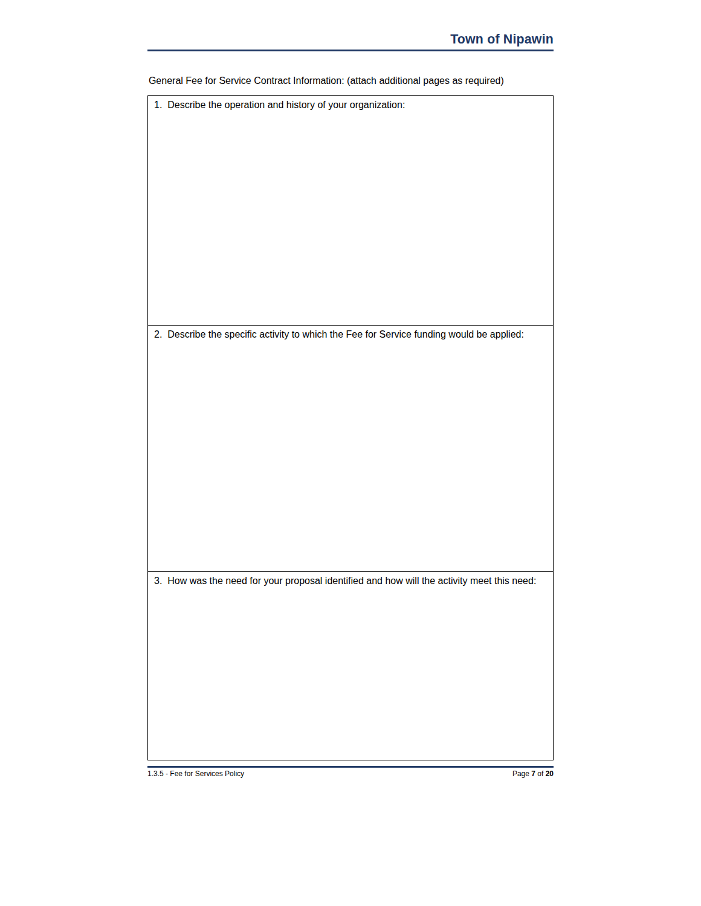Town of Nipawin
General Fee for Service Contract Information: (attach additional pages as required)
| 1. Describe the operation and history of your organization: |
| 2. Describe the specific activity to which the Fee for Service funding would be applied: |
| 3. How was the need for your proposal identified and how will the activity meet this need: |
1.3.5 - Fee for Services Policy
Page 7 of 20